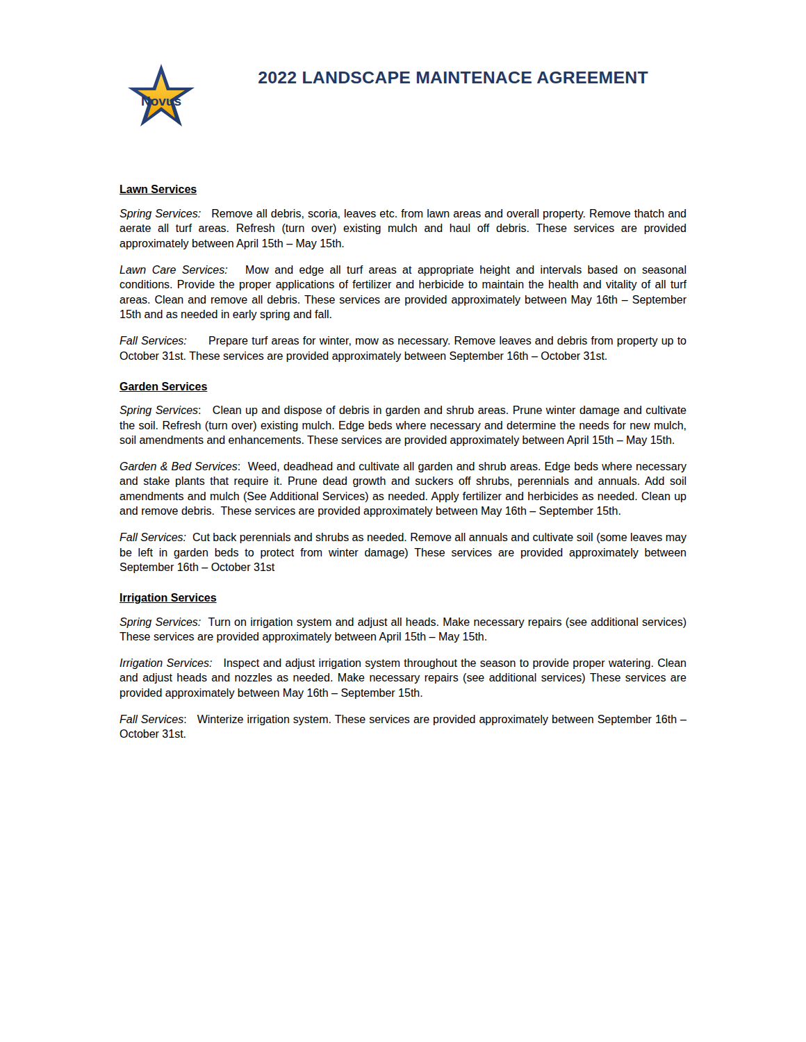Novus
2022 LANDSCAPE MAINTENACE AGREEMENT
Lawn Services
Spring Services: Remove all debris, scoria, leaves etc. from lawn areas and overall property. Remove thatch and aerate all turf areas. Refresh (turn over) existing mulch and haul off debris. These services are provided approximately between April 15th – May 15th.
Lawn Care Services: Mow and edge all turf areas at appropriate height and intervals based on seasonal conditions. Provide the proper applications of fertilizer and herbicide to maintain the health and vitality of all turf areas. Clean and remove all debris. These services are provided approximately between May 16th – September 15th and as needed in early spring and fall.
Fall Services: Prepare turf areas for winter, mow as necessary. Remove leaves and debris from property up to October 31st. These services are provided approximately between September 16th – October 31st.
Garden Services
Spring Services: Clean up and dispose of debris in garden and shrub areas. Prune winter damage and cultivate the soil. Refresh (turn over) existing mulch. Edge beds where necessary and determine the needs for new mulch, soil amendments and enhancements. These services are provided approximately between April 15th – May 15th.
Garden & Bed Services: Weed, deadhead and cultivate all garden and shrub areas. Edge beds where necessary and stake plants that require it. Prune dead growth and suckers off shrubs, perennials and annuals. Add soil amendments and mulch (See Additional Services) as needed. Apply fertilizer and herbicides as needed. Clean up and remove debris. These services are provided approximately between May 16th – September 15th.
Fall Services: Cut back perennials and shrubs as needed. Remove all annuals and cultivate soil (some leaves may be left in garden beds to protect from winter damage) These services are provided approximately between September 16th – October 31st
Irrigation Services
Spring Services: Turn on irrigation system and adjust all heads. Make necessary repairs (see additional services) These services are provided approximately between April 15th – May 15th.
Irrigation Services: Inspect and adjust irrigation system throughout the season to provide proper watering. Clean and adjust heads and nozzles as needed. Make necessary repairs (see additional services) These services are provided approximately between May 16th – September 15th.
Fall Services: Winterize irrigation system. These services are provided approximately between September 16th – October 31st.